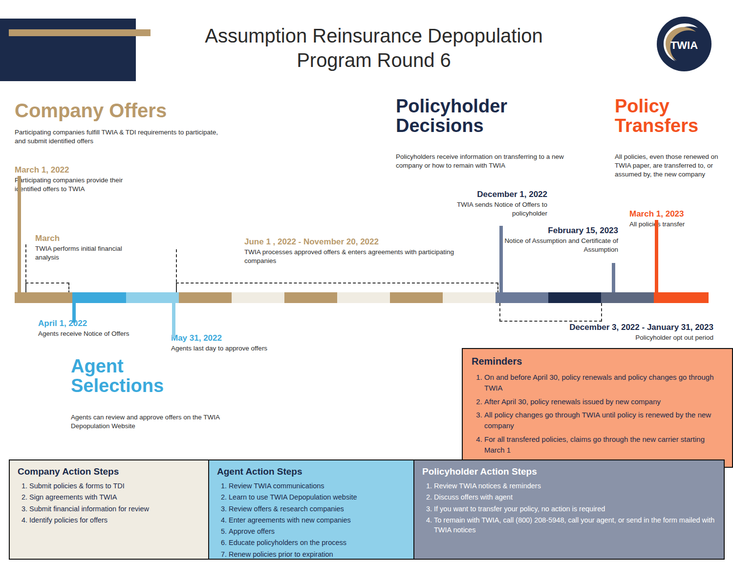Assumption Reinsurance Depopulation
Program Round 6
TWIA
Company Offers
Participating companies fulfill TWIA & TDI requirements to participate, and submit identified offers
Policyholder
Decisions
Policyholders receive information on transferring to a new company or how to remain with TWIA
Policy
Transfers
All policies, even those renewed on TWIA paper, are transferred to, or assumed by, the new company
Agent
Selections
Agents can review and approve offers on the TWIA Depopulation Website
March 1, 2022 Participating companies provide their identified offers to TWIA
March TWIA performs initial financial analysis
April 1, 2022 Agents receive Notice of Offers
May 31, 2022 Agents last day to approve offers
June 1 , 2022 - November 20, 2022 TWIA processes approved offers & enters agreements with participating companies
December 1, 2022 TWIA sends Notice of Offers to policyholder
February 15, 2023 Notice of Assumption and Certificate of Assumption
March 1, 2023 All policies transfer
December 3, 2022 - January 31, 2023 Policyholder opt out period
Reminders
On and before April 30, policy renewals and policy changes go through TWIA
After April 30, policy renewals issued by new company
All policy changes go through TWIA until policy is renewed by the new company
For all transfered policies, claims go through the new carrier starting March 1
Company Action Steps
Submit policies & forms to TDI
Sign agreements with TWIA
Submit financial information for review
Identify policies for offers
Agent Action Steps
Review TWIA communications
Learn to use TWIA Depopulation website
Review offers & research companies
Enter agreements with new companies
Approve offers
Educate policyholders on the process
Renew policies prior to expiration
Policyholder Action Steps
Review TWIA notices & reminders
Discuss offers with agent
If you want to transfer your policy, no action is required
To remain with TWIA, call (800) 208-5948, call your agent, or send in the form mailed with TWIA notices